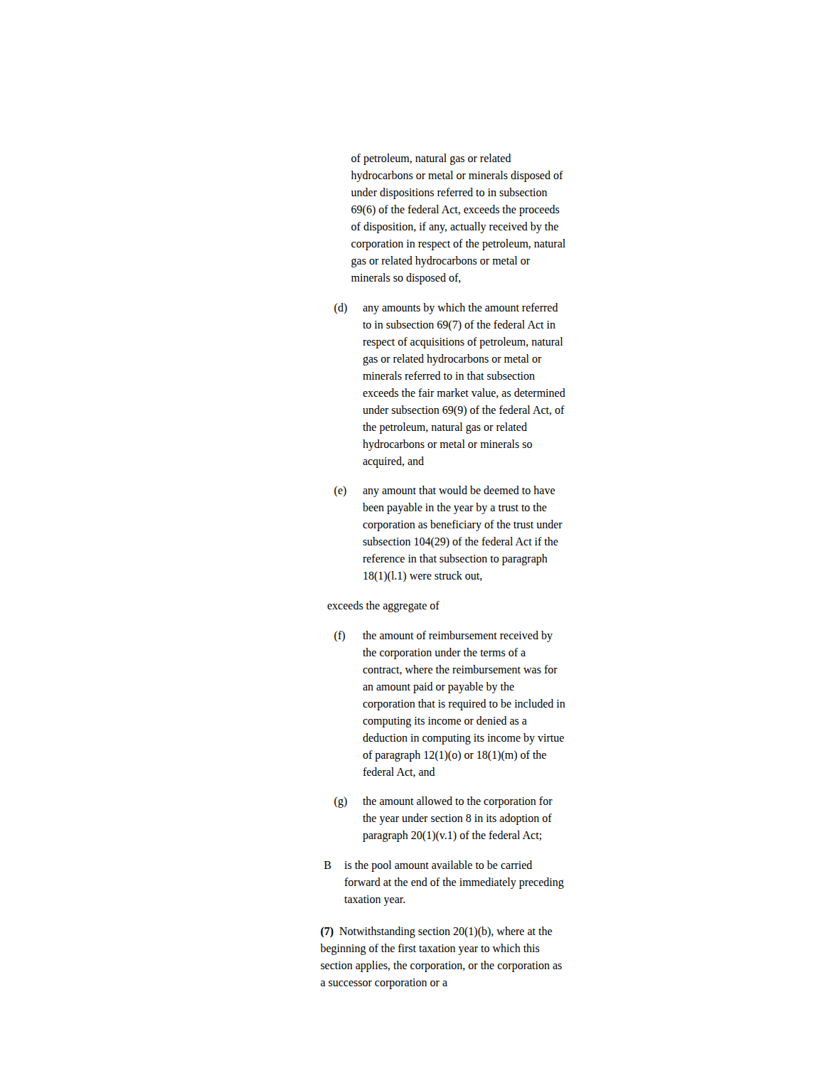of petroleum, natural gas or related hydrocarbons or metal or minerals disposed of under dispositions referred to in subsection 69(6) of the federal Act, exceeds the proceeds of disposition, if any, actually received by the corporation in respect of the petroleum, natural gas or related hydrocarbons or metal or minerals so disposed of,
(d)
any amounts by which the amount referred to in subsection 69(7) of the federal Act in respect of acquisitions of petroleum, natural gas or related hydrocarbons or metal or minerals referred to in that subsection exceeds the fair market value, as determined under subsection 69(9) of the federal Act, of the petroleum, natural gas or related hydrocarbons or metal or minerals so acquired, and
(e)
any amount that would be deemed to have been payable in the year by a trust to the corporation as beneficiary of the trust under subsection 104(29) of the federal Act if the reference in that subsection to paragraph 18(1)(l.1) were struck out,
exceeds the aggregate of
(f)
the amount of reimbursement received by the corporation under the terms of a contract, where the reimbursement was for an amount paid or payable by the corporation that is required to be included in computing its income or denied as a deduction in computing its income by virtue of paragraph 12(1)(o) or 18(1)(m) of the federal Act, and
(g)
the amount allowed to the corporation for the year under section 8 in its adoption of paragraph 20(1)(v.1) of the federal Act;
B
is the pool amount available to be carried forward at the end of the immediately preceding taxation year.
(7) Notwithstanding section 20(1)(b), where at the beginning of the first taxation year to which this section applies, the corporation, or the corporation as a successor corporation or a